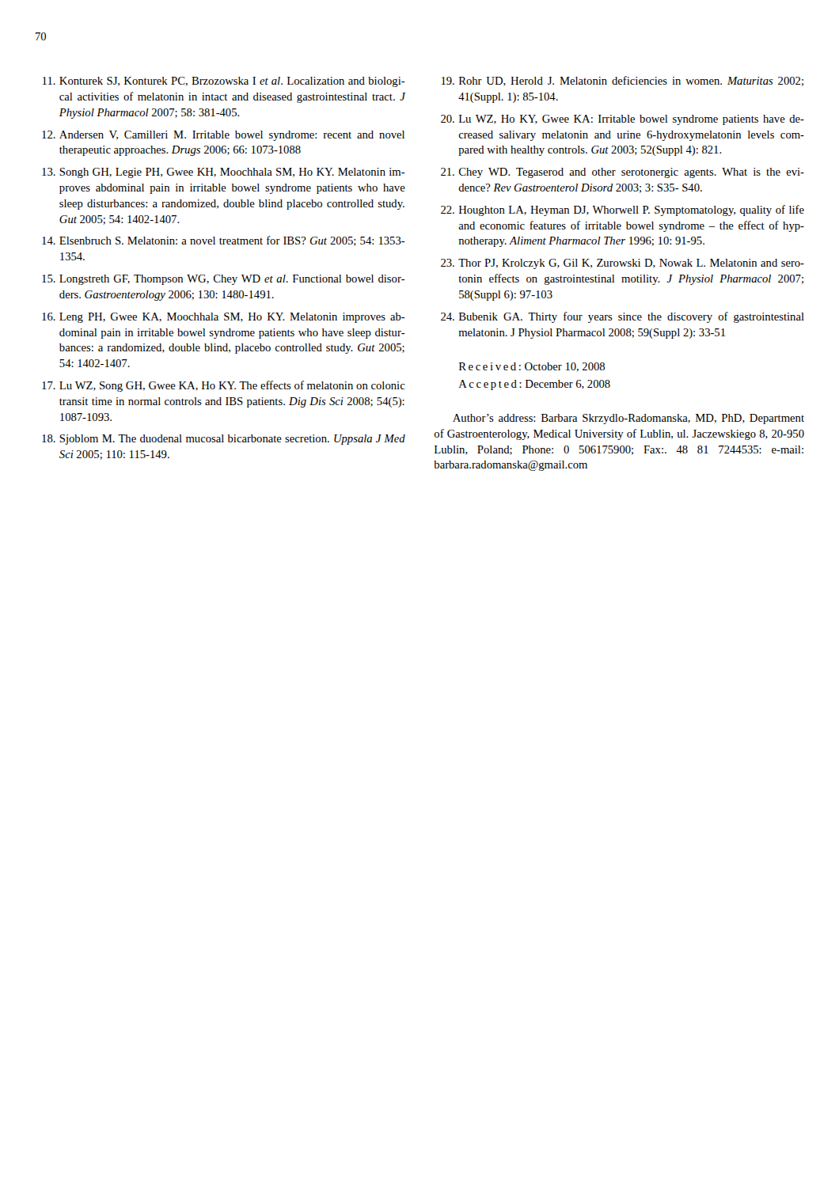70
11 Konturek SJ, Konturek PC, Brzozowska I et al. Localization and biological activities of melatonin in intact and diseased gastrointestinal tract. J Physiol Pharmacol 2007; 58: 381-405.
12 Andersen V, Camilleri M. Irritable bowel syndrome: recent and novel therapeutic approaches. Drugs 2006; 66: 1073-1088
13 Songh GH, Legie PH, Gwee KH, Moochhala SM, Ho KY. Melatonin improves abdominal pain in irritable bowel syndrome patients who have sleep disturbances: a randomized, double blind placebo controlled study. Gut 2005; 54: 1402-1407.
14 Elsenbruch S. Melatonin: a novel treatment for IBS? Gut 2005; 54: 1353-1354.
15 Longstreth GF, Thompson WG, Chey WD et al. Functional bowel disorders. Gastroenterology 2006; 130: 1480-1491.
16 Leng PH, Gwee KA, Moochhala SM, Ho KY. Melatonin improves abdominal pain in irritable bowel syndrome patients who have sleep disturbances: a randomized, double blind, placebo controlled study. Gut 2005; 54: 1402-1407.
17 Lu WZ, Song GH, Gwee KA, Ho KY. The effects of melatonin on colonic transit time in normal controls and IBS patients. Dig Dis Sci 2008; 54(5): 1087-1093.
18 Sjoblom M. The duodenal mucosal bicarbonate secretion. Uppsala J Med Sci 2005; 110: 115-149.
19 Rohr UD, Herold J. Melatonin deficiencies in women. Maturitas 2002; 41(Suppl. 1): 85-104.
20 Lu WZ, Ho KY, Gwee KA: Irritable bowel syndrome patients have decreased salivary melatonin and urine 6-hydroxymelatonin levels compared with healthy controls. Gut 2003; 52(Suppl 4): 821.
21 Chey WD. Tegaserod and other serotonergic agents. What is the evidence? Rev Gastroenterol Disord 2003; 3: S35- S40.
22 Houghton LA, Heyman DJ, Whorwell P. Symptomatology, quality of life and economic features of irritable bowel syndrome – the effect of hypnotherapy. Aliment Pharmacol Ther 1996; 10: 91-95.
23 Thor PJ, Krolczyk G, Gil K, Zurowski D, Nowak L. Melatonin and serotonin effects on gastrointestinal motility. J Physiol Pharmacol 2007; 58(Suppl 6): 97-103
24 Bubenik GA. Thirty four years since the discovery of gastrointestinal melatonin. J Physiol Pharmacol 2008; 59(Suppl 2): 33-51
Received: October 10, 2008
Accepted: December 6, 2008
Author’s address: Barbara Skrzydlo-Radomanska, MD, PhD, Department of Gastroenterology, Medical University of Lublin, ul. Jaczewskiego 8, 20-950 Lublin, Poland; Phone: 0 506175900; Fax:. 48 81 7244535: e-mail: barbara.radomanska@gmail.com